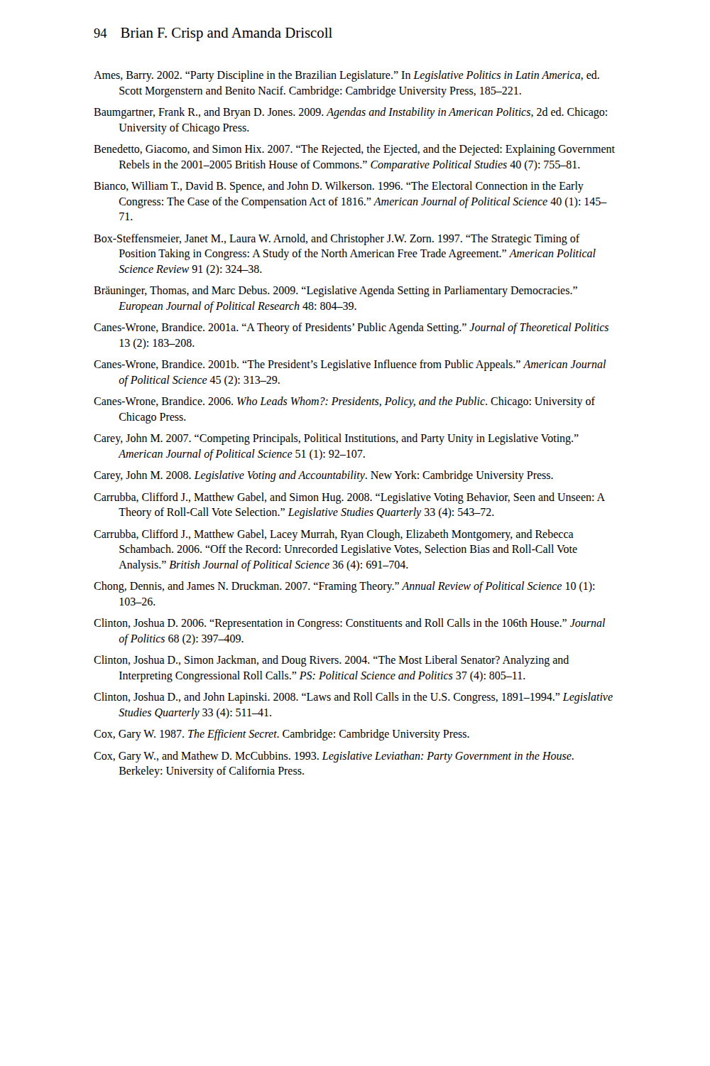94 Brian F. Crisp and Amanda Driscoll
Ames, Barry. 2002. “Party Discipline in the Brazilian Legislature.” In Legislative Politics in Latin America, ed. Scott Morgenstern and Benito Nacif. Cambridge: Cambridge University Press, 185–221.
Baumgartner, Frank R., and Bryan D. Jones. 2009. Agendas and Instability in American Politics, 2d ed. Chicago: University of Chicago Press.
Benedetto, Giacomo, and Simon Hix. 2007. “The Rejected, the Ejected, and the Dejected: Explaining Government Rebels in the 2001–2005 British House of Commons.” Comparative Political Studies 40 (7): 755–81.
Bianco, William T., David B. Spence, and John D. Wilkerson. 1996. “The Electoral Connection in the Early Congress: The Case of the Compensation Act of 1816.” American Journal of Political Science 40 (1): 145–71.
Box-Steffensmeier, Janet M., Laura W. Arnold, and Christopher J.W. Zorn. 1997. “The Strategic Timing of Position Taking in Congress: A Study of the North American Free Trade Agreement.” American Political Science Review 91 (2): 324–38.
Bräuninger, Thomas, and Marc Debus. 2009. “Legislative Agenda Setting in Parliamentary Democracies.” European Journal of Political Research 48: 804–39.
Canes-Wrone, Brandice. 2001a. “A Theory of Presidents’ Public Agenda Setting.” Journal of Theoretical Politics 13 (2): 183–208.
Canes-Wrone, Brandice. 2001b. “The President’s Legislative Influence from Public Appeals.” American Journal of Political Science 45 (2): 313–29.
Canes-Wrone, Brandice. 2006. Who Leads Whom?: Presidents, Policy, and the Public. Chicago: University of Chicago Press.
Carey, John M. 2007. “Competing Principals, Political Institutions, and Party Unity in Legislative Voting.” American Journal of Political Science 51 (1): 92–107.
Carey, John M. 2008. Legislative Voting and Accountability. New York: Cambridge University Press.
Carrubba, Clifford J., Matthew Gabel, and Simon Hug. 2008. “Legislative Voting Behavior, Seen and Unseen: A Theory of Roll-Call Vote Selection.” Legislative Studies Quarterly 33 (4): 543–72.
Carrubba, Clifford J., Matthew Gabel, Lacey Murrah, Ryan Clough, Elizabeth Montgomery, and Rebecca Schambach. 2006. “Off the Record: Unrecorded Legislative Votes, Selection Bias and Roll-Call Vote Analysis.” British Journal of Political Science 36 (4): 691–704.
Chong, Dennis, and James N. Druckman. 2007. “Framing Theory.” Annual Review of Political Science 10 (1): 103–26.
Clinton, Joshua D. 2006. “Representation in Congress: Constituents and Roll Calls in the 106th House.” Journal of Politics 68 (2): 397–409.
Clinton, Joshua D., Simon Jackman, and Doug Rivers. 2004. “The Most Liberal Senator? Analyzing and Interpreting Congressional Roll Calls.” PS: Political Science and Politics 37 (4): 805–11.
Clinton, Joshua D., and John Lapinski. 2008. “Laws and Roll Calls in the U.S. Congress, 1891–1994.” Legislative Studies Quarterly 33 (4): 511–41.
Cox, Gary W. 1987. The Efficient Secret. Cambridge: Cambridge University Press.
Cox, Gary W., and Mathew D. McCubbins. 1993. Legislative Leviathan: Party Government in the House. Berkeley: University of California Press.